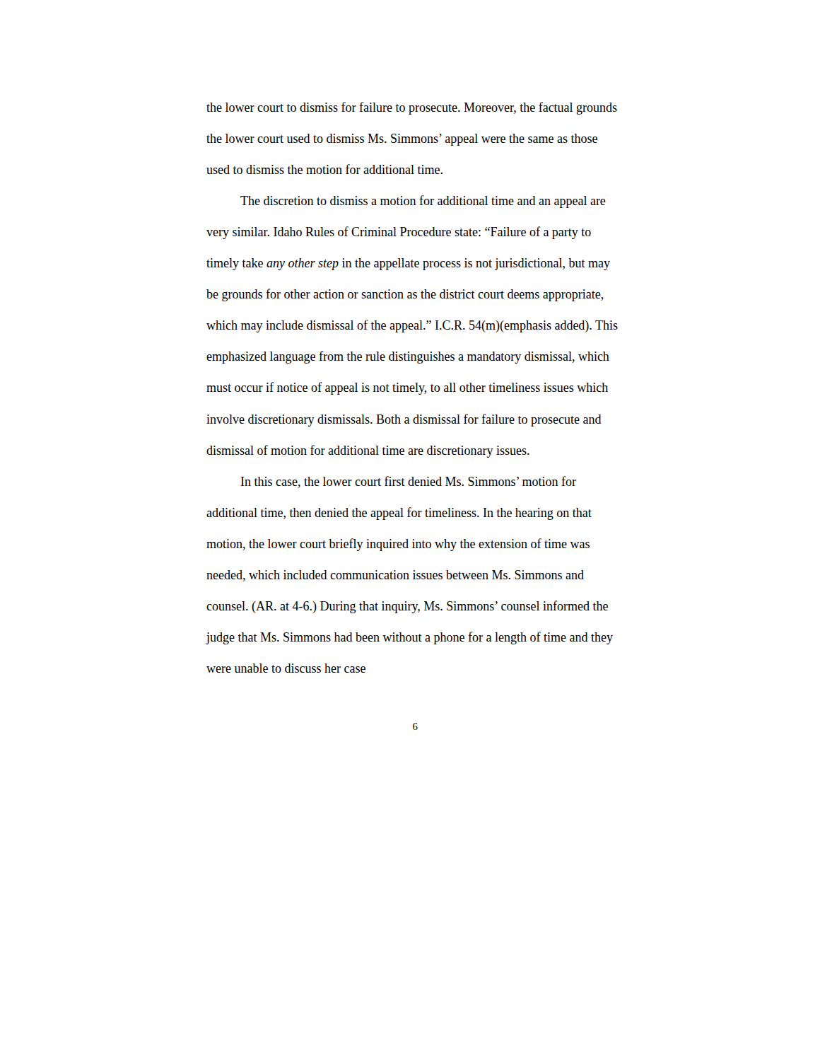the lower court to dismiss for failure to prosecute. Moreover, the factual grounds the lower court used to dismiss Ms. Simmons’ appeal were the same as those used to dismiss the motion for additional time.
The discretion to dismiss a motion for additional time and an appeal are very similar. Idaho Rules of Criminal Procedure state: “Failure of a party to timely take any other step in the appellate process is not jurisdictional, but may be grounds for other action or sanction as the district court deems appropriate, which may include dismissal of the appeal.” I.C.R. 54(m)(emphasis added). This emphasized language from the rule distinguishes a mandatory dismissal, which must occur if notice of appeal is not timely, to all other timeliness issues which involve discretionary dismissals. Both a dismissal for failure to prosecute and dismissal of motion for additional time are discretionary issues.
In this case, the lower court first denied Ms. Simmons’ motion for additional time, then denied the appeal for timeliness. In the hearing on that motion, the lower court briefly inquired into why the extension of time was needed, which included communication issues between Ms. Simmons and counsel. (AR. at 4-6.) During that inquiry, Ms. Simmons’ counsel informed the judge that Ms. Simmons had been without a phone for a length of time and they were unable to discuss her case
6